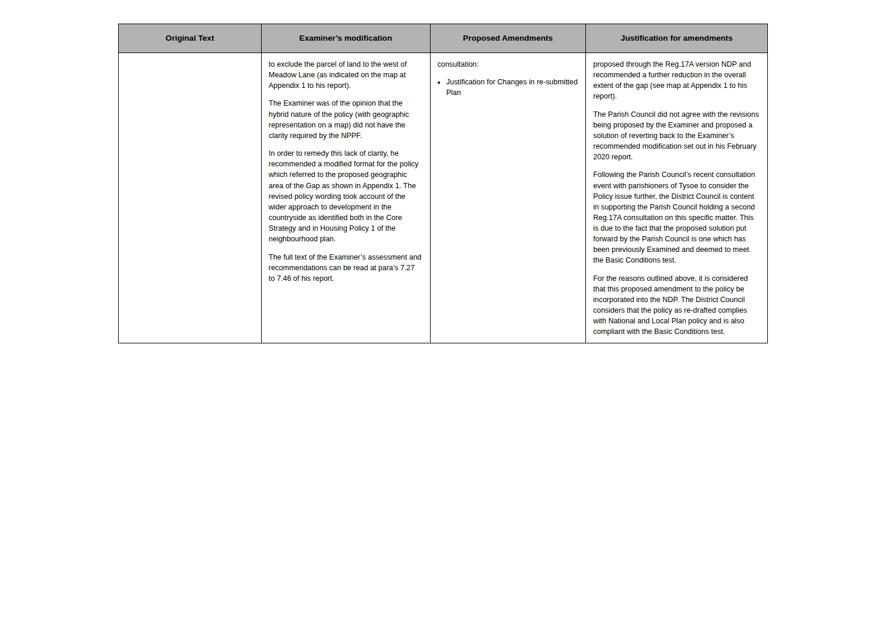| Original Text | Examiner’s modification | Proposed Amendments | Justification for amendments |
| --- | --- | --- | --- |
| | to exclude the parcel of land to the west of Meadow Lane (as indicated on the map at Appendix 1 to his report). The Examiner was of the opinion that the hybrid nature of the policy (with geographic representation on a map) did not have the clarity required by the NPPF. In order to remedy this lack of clarity, he recommended a modified format for the policy which referred to the proposed geographic area of the Gap as shown in Appendix 1. The revised policy wording took account of the wider approach to development in the countryside as identified both in the Core Strategy and in Housing Policy 1 of the neighbourhood plan. The full text of the Examiner’s assessment and recommendations can be read at para’s 7.27 to 7.46 of his report. | consultation: Justification for Changes in re-submitted Plan | proposed through the Reg.17A version NDP and recommended a further reduction in the overall extent of the gap (see map at Appendix 1 to his report). The Parish Council did not agree with the revisions being proposed by the Examiner and proposed a solution of reverting back to the Examiner’s recommended modification set out in his February 2020 report. Following the Parish Council’s recent consultation event with parishioners of Tysoe to consider the Policy issue further, the District Council is content in supporting the Parish Council holding a second Reg.17A consultation on this specific matter. This is due to the fact that the proposed solution put forward by the Parish Council is one which has been previously Examined and deemed to meet the Basic Conditions test. For the reasons outlined above, it is considered that this proposed amendment to the policy be incorporated into the NDP. The District Council considers that the policy as re-drafted complies with National and Local Plan policy and is also compliant with the Basic Conditions test. |